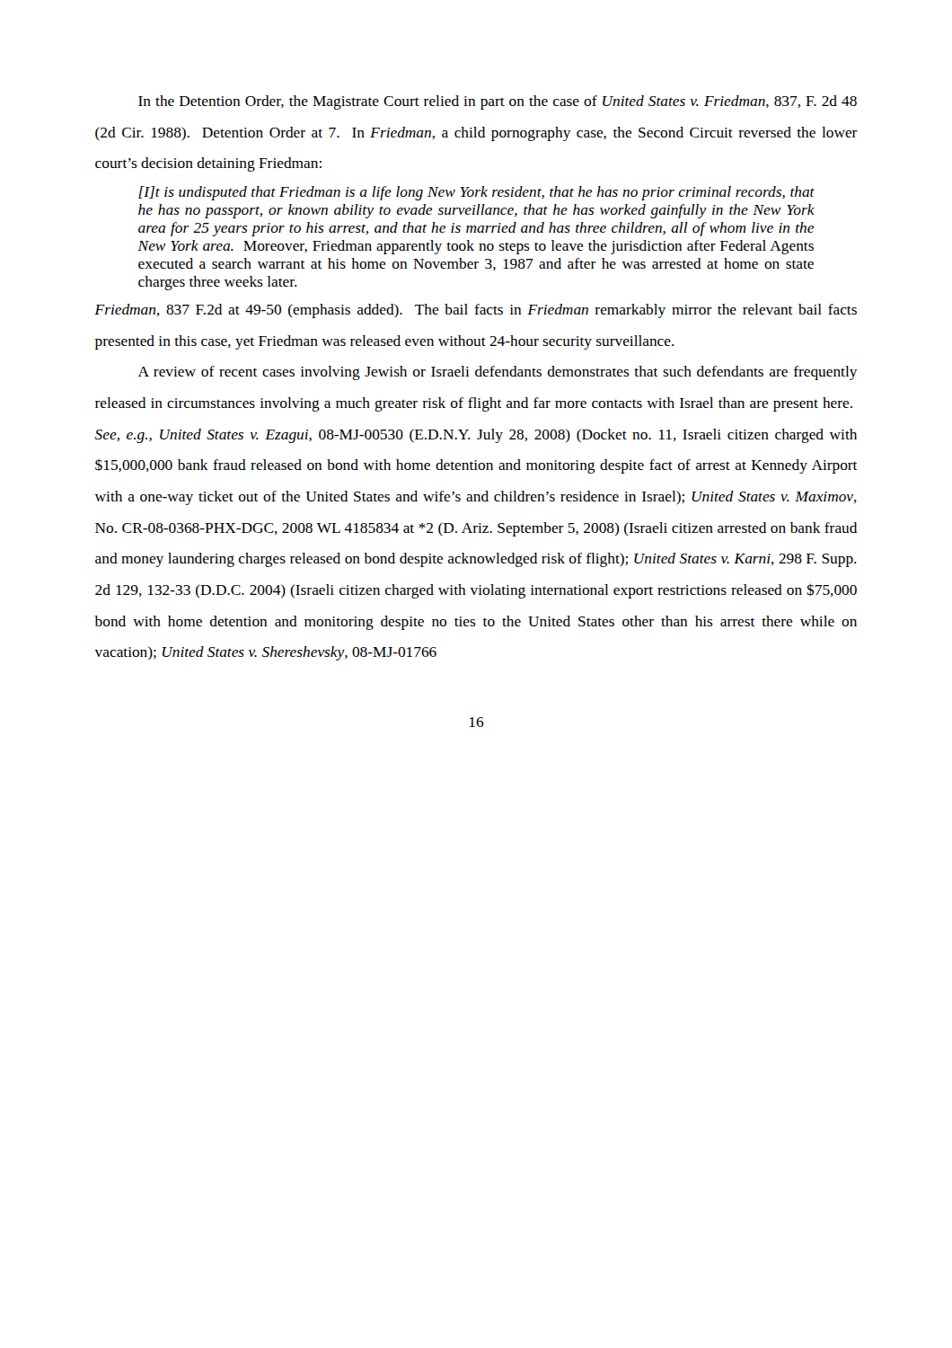In the Detention Order, the Magistrate Court relied in part on the case of United States v. Friedman, 837, F. 2d 48 (2d Cir. 1988). Detention Order at 7. In Friedman, a child pornography case, the Second Circuit reversed the lower court’s decision detaining Friedman:
[I]t is undisputed that Friedman is a life long New York resident, that he has no prior criminal records, that he has no passport, or known ability to evade surveillance, that he has worked gainfully in the New York area for 25 years prior to his arrest, and that he is married and has three children, all of whom live in the New York area. Moreover, Friedman apparently took no steps to leave the jurisdiction after Federal Agents executed a search warrant at his home on November 3, 1987 and after he was arrested at home on state charges three weeks later.
Friedman, 837 F.2d at 49-50 (emphasis added). The bail facts in Friedman remarkably mirror the relevant bail facts presented in this case, yet Friedman was released even without 24-hour security surveillance.
A review of recent cases involving Jewish or Israeli defendants demonstrates that such defendants are frequently released in circumstances involving a much greater risk of flight and far more contacts with Israel than are present here. See, e.g., United States v. Ezagui, 08-MJ-00530 (E.D.N.Y. July 28, 2008) (Docket no. 11, Israeli citizen charged with $15,000,000 bank fraud released on bond with home detention and monitoring despite fact of arrest at Kennedy Airport with a one-way ticket out of the United States and wife’s and children’s residence in Israel); United States v. Maximov, No. CR-08-0368-PHX-DGC, 2008 WL 4185834 at *2 (D. Ariz. September 5, 2008) (Israeli citizen arrested on bank fraud and money laundering charges released on bond despite acknowledged risk of flight); United States v. Karni, 298 F. Supp. 2d 129, 132-33 (D.D.C. 2004) (Israeli citizen charged with violating international export restrictions released on $75,000 bond with home detention and monitoring despite no ties to the United States other than his arrest there while on vacation); United States v. Shereshevsky, 08-MJ-01766
16